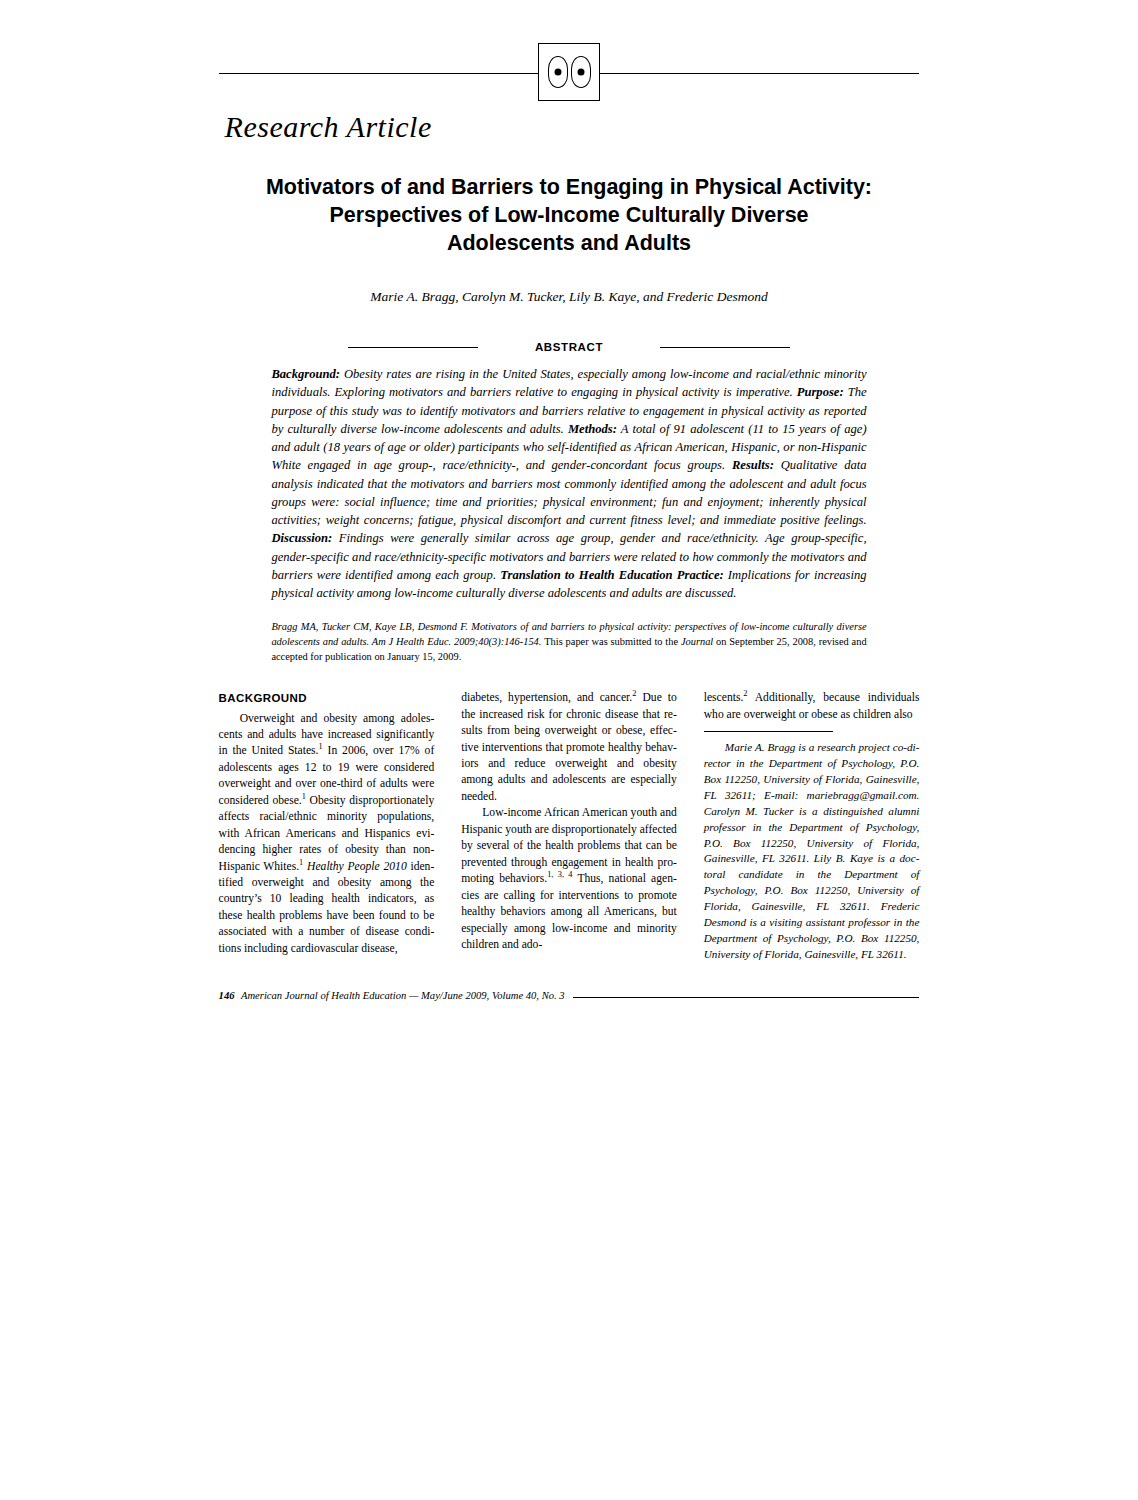Research Article
Motivators of and Barriers to Engaging in Physical Activity:
Perspectives of Low-Income Culturally Diverse
Adolescents and Adults
Marie A. Bragg, Carolyn M. Tucker, Lily B. Kaye, and Frederic Desmond
ABSTRACT
Background: Obesity rates are rising in the United States, especially among low-income and racial/ethnic minority individuals. Exploring motivators and barriers relative to engaging in physical activity is imperative. Purpose: The purpose of this study was to identify motivators and barriers relative to engagement in physical activity as reported by culturally diverse low-income adolescents and adults. Methods: A total of 91 adolescent (11 to 15 years of age) and adult (18 years of age or older) participants who self-identified as African American, Hispanic, or non-Hispanic White engaged in age group-, race/ethnicity-, and gender-concordant focus groups. Results: Qualitative data analysis indicated that the motivators and barriers most commonly identified among the adolescent and adult focus groups were: social influence; time and priorities; physical environment; fun and enjoyment; inherently physical activities; weight concerns; fatigue, physical discomfort and current fitness level; and immediate positive feelings. Discussion: Findings were generally similar across age group, gender and race/ethnicity. Age group-specific, gender-specific and race/ethnicity-specific motivators and barriers were related to how commonly the motivators and barriers were identified among each group. Translation to Health Education Practice: Implications for increasing physical activity among low-income culturally diverse adolescents and adults are discussed.
Bragg MA, Tucker CM, Kaye LB, Desmond F. Motivators of and barriers to physical activity: perspectives of low-income culturally diverse adolescents and adults. Am J Health Educ. 2009;40(3):146-154. This paper was submitted to the Journal on September 25, 2008, revised and accepted for publication on January 15, 2009.
BACKGROUND
Overweight and obesity among adolescents and adults have increased significantly in the United States.1 In 2006, over 17% of adolescents ages 12 to 19 were considered overweight and over one-third of adults were considered obese.1 Obesity disproportionately affects racial/ethnic minority populations, with African Americans and Hispanics evidencing higher rates of obesity than non-Hispanic Whites.1 Healthy People 2010 identified overweight and obesity among the country’s 10 leading health indicators, as these health problems have been found to be associated with a number of disease conditions including cardiovascular disease,
diabetes, hypertension, and cancer.2 Due to the increased risk for chronic disease that results from being overweight or obese, effective interventions that promote healthy behaviors and reduce overweight and obesity among adults and adolescents are especially needed.
Low-income African American youth and Hispanic youth are disproportionately affected by several of the health problems that can be prevented through engagement in health promoting behaviors.1, 3, 4 Thus, national agencies are calling for interventions to promote healthy behaviors among all Americans, but especially among low-income and minority children and ado-
lescents.2 Additionally, because individuals who are overweight or obese as children also
Marie A. Bragg is a research project co-director in the Department of Psychology, P.O. Box 112250, University of Florida, Gainesville, FL 32611; E-mail: mariebragg@gmail.com. Carolyn M. Tucker is a distinguished alumni professor in the Department of Psychology, P.O. Box 112250, University of Florida, Gainesville, FL 32611. Lily B. Kaye is a doctoral candidate in the Department of Psychology, P.O. Box 112250, University of Florida, Gainesville, FL 32611. Frederic Desmond is a visiting assistant professor in the Department of Psychology, P.O. Box 112250, University of Florida, Gainesville, FL 32611.
146 American Journal of Health Education — May/June 2009, Volume 40, No. 3